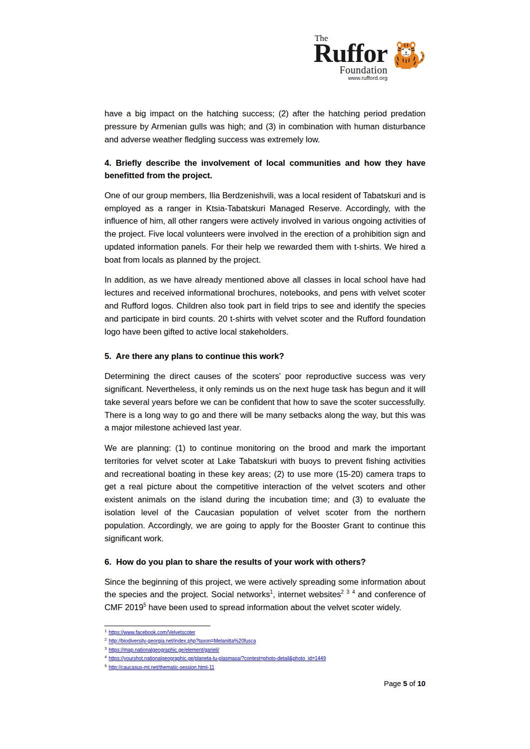The Ruffor Foundation www.rufford.org
have a big impact on the hatching success; (2) after the hatching period predation pressure by Armenian gulls was high; and (3) in combination with human disturbance and adverse weather fledgling success was extremely low.
4. Briefly describe the involvement of local communities and how they have benefitted from the project.
One of our group members, Ilia Berdzenishvili, was a local resident of Tabatskuri and is employed as a ranger in Ktsia-Tabatskuri Managed Reserve. Accordingly, with the influence of him, all other rangers were actively involved in various ongoing activities of the project. Five local volunteers were involved in the erection of a prohibition sign and updated information panels. For their help we rewarded them with t-shirts. We hired a boat from locals as planned by the project.
In addition, as we have already mentioned above all classes in local school have had lectures and received informational brochures, notebooks, and pens with velvet scoter and Rufford logos. Children also took part in field trips to see and identify the species and participate in bird counts. 20 t-shirts with velvet scoter and the Rufford foundation logo have been gifted to active local stakeholders.
5. Are there any plans to continue this work?
Determining the direct causes of the scoters' poor reproductive success was very significant. Nevertheless, it only reminds us on the next huge task has begun and it will take several years before we can be confident that how to save the scoter successfully. There is a long way to go and there will be many setbacks along the way, but this was a major milestone achieved last year.
We are planning: (1) to continue monitoring on the brood and mark the important territories for velvet scoter at Lake Tabatskuri with buoys to prevent fishing activities and recreational boating in these key areas; (2) to use more (15-20) camera traps to get a real picture about the competitive interaction of the velvet scoters and other existent animals on the island during the incubation time; and (3) to evaluate the isolation level of the Caucasian population of velvet scoter from the northern population. Accordingly, we are going to apply for the Booster Grant to continue this significant work.
6. How do you plan to share the results of your work with others?
Since the beginning of this project, we were actively spreading some information about the species and the project. Social networks1, internet websites2 3 4 and conference of CMF 20195 have been used to spread information about the velvet scoter widely.
1 https://www.facebook.com/Velvetscoter
2 http://biodiversity-georgia.net/index.php?taxon=Melanitta%20fusca
3 https://map.nationalgeographic.ge/element/garieli/
4 https://yourshot.nationalgeographic.ge/planeta-tu-plasmasa/?contest=photo-detail&photo_id=1449
5 http://caucasus-mt.net/thematic-session.html-11
Page 5 of 10